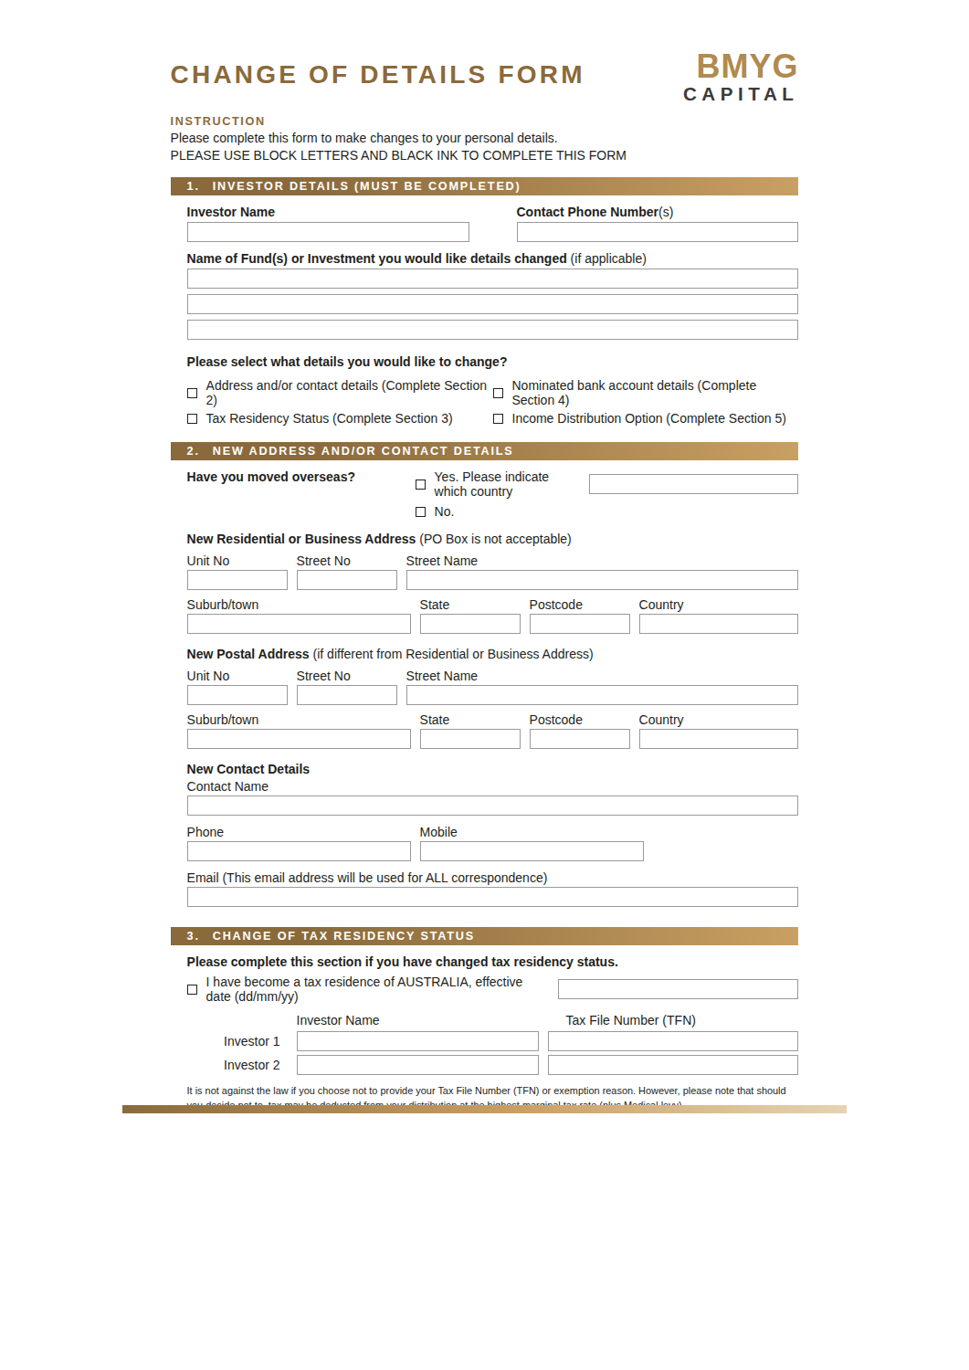Change of Details Form
BMYG
CAPITAL
Instruction
Please complete this form to make changes to your personal details.
PLEASE USE BLOCK LETTERS AND BLACK INK TO COMPLETE THIS FORM
1. Investor Details (must be completed)
Investor Name
Contact Phone Number(s)
Name of Fund(s) or Investment you would like details changed (if applicable)
Please select what details you would like to change?
Address and/or contact details (Complete Section 2)
Tax Residency Status (Complete Section 3)
Nominated bank account details (Complete Section 4)
Income Distribution Option (Complete Section 5)
2. New Address and/or Contact Details
Have you moved overseas?
Yes. Please indicate which country
No.
New Residential or Business Address (PO Box is not acceptable)
Unit No Street No Street Name
Suburb/town State Postcode Country
New Postal Address (if different from Residential or Business Address)
Unit No Street No Street Name
Suburb/town State Postcode Country
New Contact Details
Contact Name
Phone Mobile
Email (This email address will be used for ALL correspondence)
3. Change of Tax Residency Status
Please complete this section if you have changed tax residency status.
I have become a tax residence of AUSTRALIA, effective date (dd/mm/yy)
Investor Name Tax File Number (TFN)
Investor 1
Investor 2
It is not against the law if you choose not to provide your Tax File Number (TFN) or exemption reason. However, please note that should you decide not to, tax may be deducted from your distribution at the highest marginal tax rate (plus Medical levy).